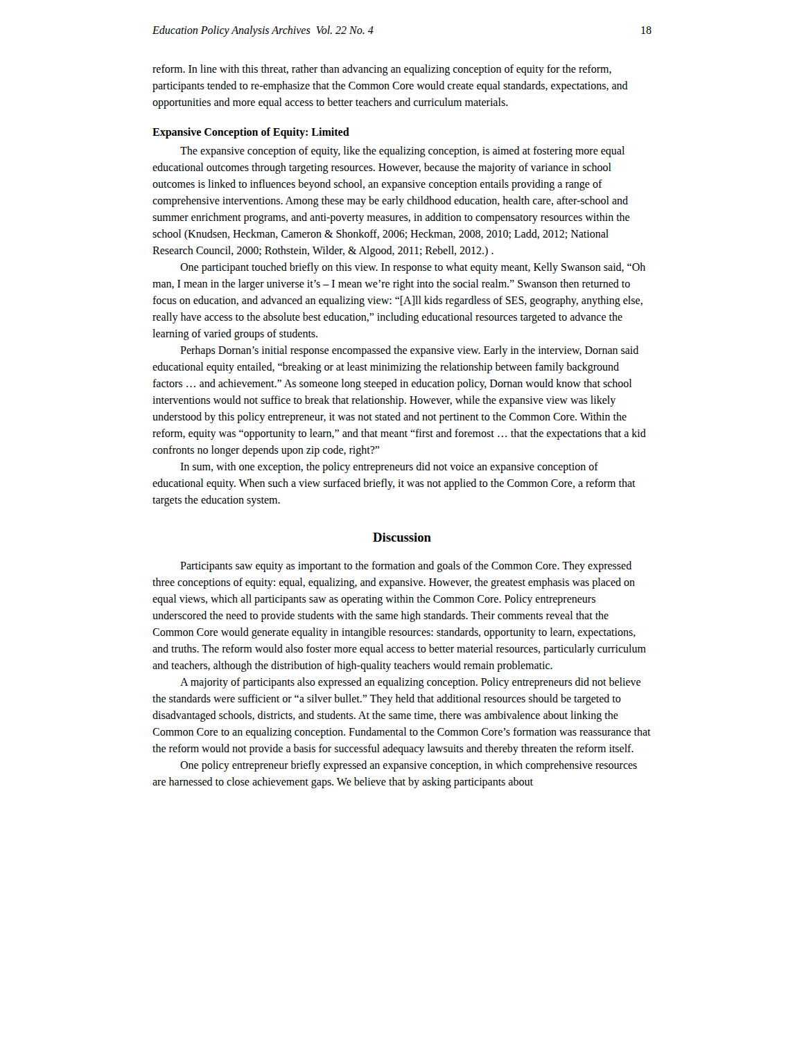Education Policy Analysis Archives Vol. 22 No. 4 18
reform. In line with this threat, rather than advancing an equalizing conception of equity for the reform, participants tended to re-emphasize that the Common Core would create equal standards, expectations, and opportunities and more equal access to better teachers and curriculum materials.
Expansive Conception of Equity: Limited
The expansive conception of equity, like the equalizing conception, is aimed at fostering more equal educational outcomes through targeting resources. However, because the majority of variance in school outcomes is linked to influences beyond school, an expansive conception entails providing a range of comprehensive interventions. Among these may be early childhood education, health care, after-school and summer enrichment programs, and anti-poverty measures, in addition to compensatory resources within the school (Knudsen, Heckman, Cameron & Shonkoff, 2006; Heckman, 2008, 2010; Ladd, 2012; National Research Council, 2000; Rothstein, Wilder, & Algood, 2011; Rebell, 2012.) .
One participant touched briefly on this view. In response to what equity meant, Kelly Swanson said, “Oh man, I mean in the larger universe it’s – I mean we’re right into the social realm.” Swanson then returned to focus on education, and advanced an equalizing view: “[A]ll kids regardless of SES, geography, anything else, really have access to the absolute best education,” including educational resources targeted to advance the learning of varied groups of students.
Perhaps Dornan’s initial response encompassed the expansive view. Early in the interview, Dornan said educational equity entailed, “breaking or at least minimizing the relationship between family background factors … and achievement.” As someone long steeped in education policy, Dornan would know that school interventions would not suffice to break that relationship. However, while the expansive view was likely understood by this policy entrepreneur, it was not stated and not pertinent to the Common Core. Within the reform, equity was “opportunity to learn,” and that meant “first and foremost … that the expectations that a kid confronts no longer depends upon zip code, right?”
In sum, with one exception, the policy entrepreneurs did not voice an expansive conception of educational equity. When such a view surfaced briefly, it was not applied to the Common Core, a reform that targets the education system.
Discussion
Participants saw equity as important to the formation and goals of the Common Core. They expressed three conceptions of equity: equal, equalizing, and expansive. However, the greatest emphasis was placed on equal views, which all participants saw as operating within the Common Core. Policy entrepreneurs underscored the need to provide students with the same high standards. Their comments reveal that the Common Core would generate equality in intangible resources: standards, opportunity to learn, expectations, and truths. The reform would also foster more equal access to better material resources, particularly curriculum and teachers, although the distribution of high-quality teachers would remain problematic.
A majority of participants also expressed an equalizing conception. Policy entrepreneurs did not believe the standards were sufficient or “a silver bullet.” They held that additional resources should be targeted to disadvantaged schools, districts, and students. At the same time, there was ambivalence about linking the Common Core to an equalizing conception. Fundamental to the Common Core’s formation was reassurance that the reform would not provide a basis for successful adequacy lawsuits and thereby threaten the reform itself.
One policy entrepreneur briefly expressed an expansive conception, in which comprehensive resources are harnessed to close achievement gaps. We believe that by asking participants about